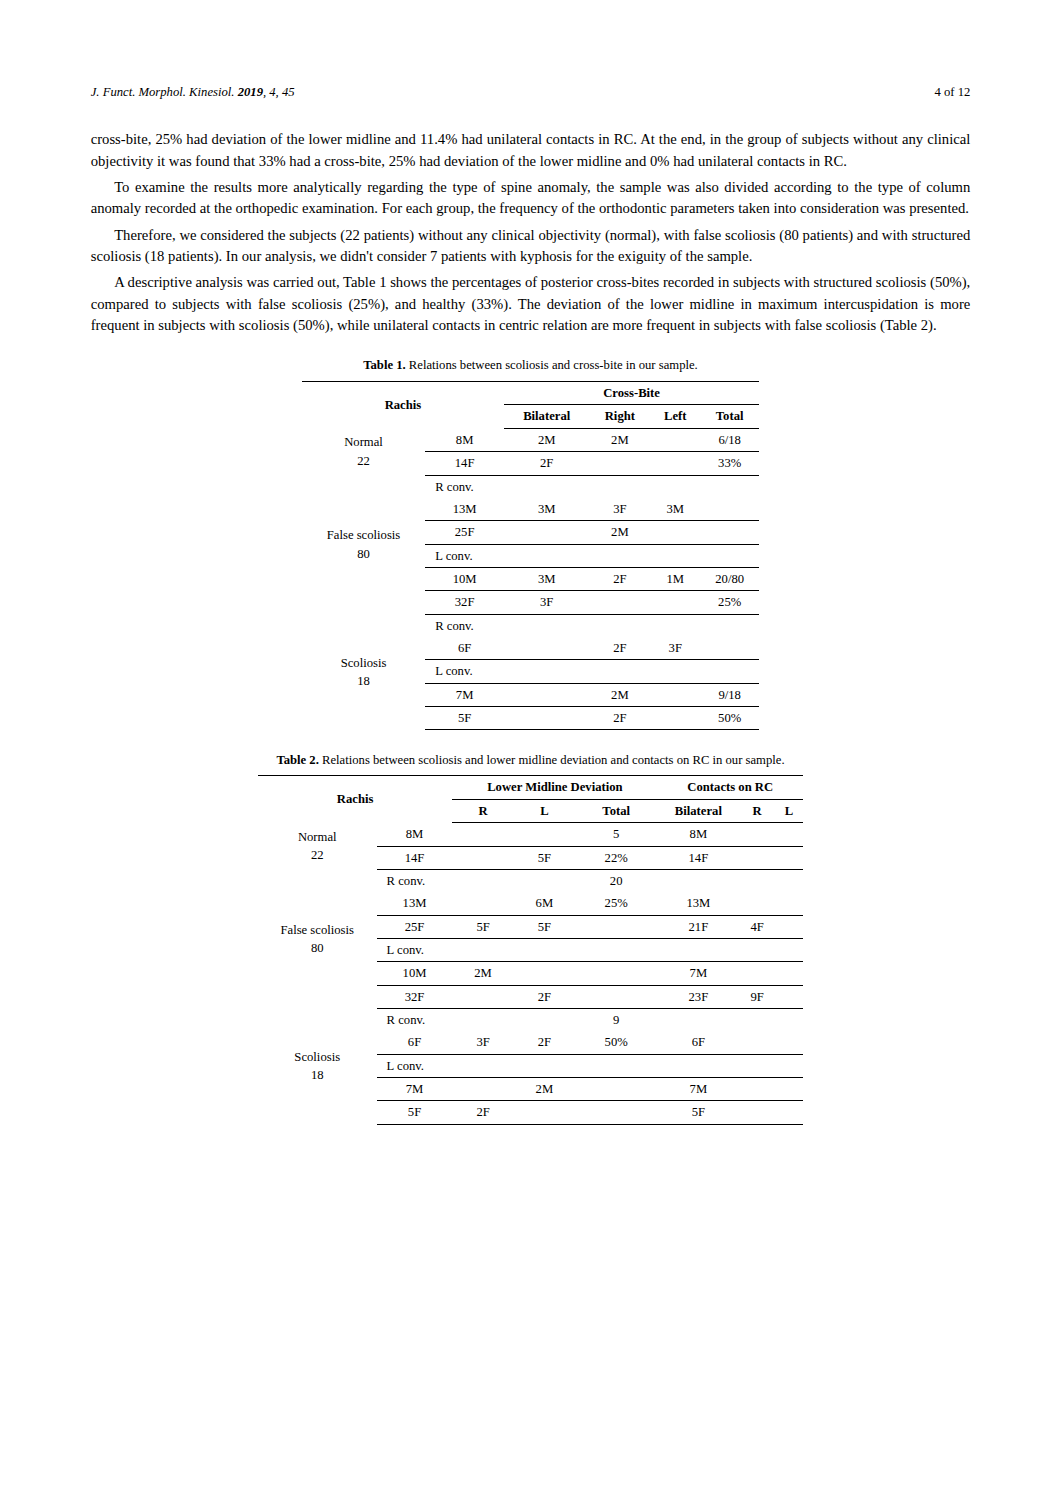J. Funct. Morphol. Kinesiol. 2019, 4, 45
4 of 12
cross-bite, 25% had deviation of the lower midline and 11.4% had unilateral contacts in RC. At the end, in the group of subjects without any clinical objectivity it was found that 33% had a cross-bite, 25% had deviation of the lower midline and 0% had unilateral contacts in RC.
To examine the results more analytically regarding the type of spine anomaly, the sample was also divided according to the type of column anomaly recorded at the orthopedic examination. For each group, the frequency of the orthodontic parameters taken into consideration was presented.
Therefore, we considered the subjects (22 patients) without any clinical objectivity (normal), with false scoliosis (80 patients) and with structured scoliosis (18 patients). In our analysis, we didn't consider 7 patients with kyphosis for the exiguity of the sample.
A descriptive analysis was carried out, Table 1 shows the percentages of posterior cross-bites recorded in subjects with structured scoliosis (50%), compared to subjects with false scoliosis (25%), and healthy (33%). The deviation of the lower midline in maximum intercuspidation is more frequent in subjects with scoliosis (50%), while unilateral contacts in centric relation are more frequent in subjects with false scoliosis (Table 2).
Table 1. Relations between scoliosis and cross-bite in our sample.
| Rachis | Cross-Bite |
| Bilateral | Right | Left | Total |
| Normal 22 | 8M | 2M | 2M | | 6/18 |
| 14F | 2F | | | 33% |
| False scoliosis 80 | R conv. | | | | |
| 13M | 3M | 3F | 3M | |
| 25F | | 2M | | |
| L conv. | | | | |
| 10M | 3M | 2F | 1M | 20/80 |
| 32F | 3F | | | 25% |
| Scoliosis 18 | R conv. | | | | |
| 6F | | 2F | 3F | |
| L conv. | | | | |
| 7M | | 2M | | 9/18 |
| 5F | | 2F | | 50% |
Table 2. Relations between scoliosis and lower midline deviation and contacts on RC in our sample.
| Rachis | Lower Midline Deviation | Contacts on RC |
| R | L | Total | Bilateral | R | L |
| Normal 22 | 8M | | | 5 | 8M | | |
| 14F | | 5F | 22% | 14F | | |
| False scoliosis 80 | R conv. | | | 20 | | | |
| 13M | | 6M | 25% | 13M | | |
| 25F | 5F | 5F | | 21F | 4F | |
| L conv. | | | | | | |
| 10M | 2M | | | 7M | | |
| 32F | | 2F | | 23F | 9F | |
| Scoliosis 18 | R conv. | | | 9 | | | |
| 6F | 3F | 2F | 50% | 6F | | |
| L conv. | | | | | | |
| 7M | | 2M | | 7M | | |
| 5F | 2F | | | 5F | | |